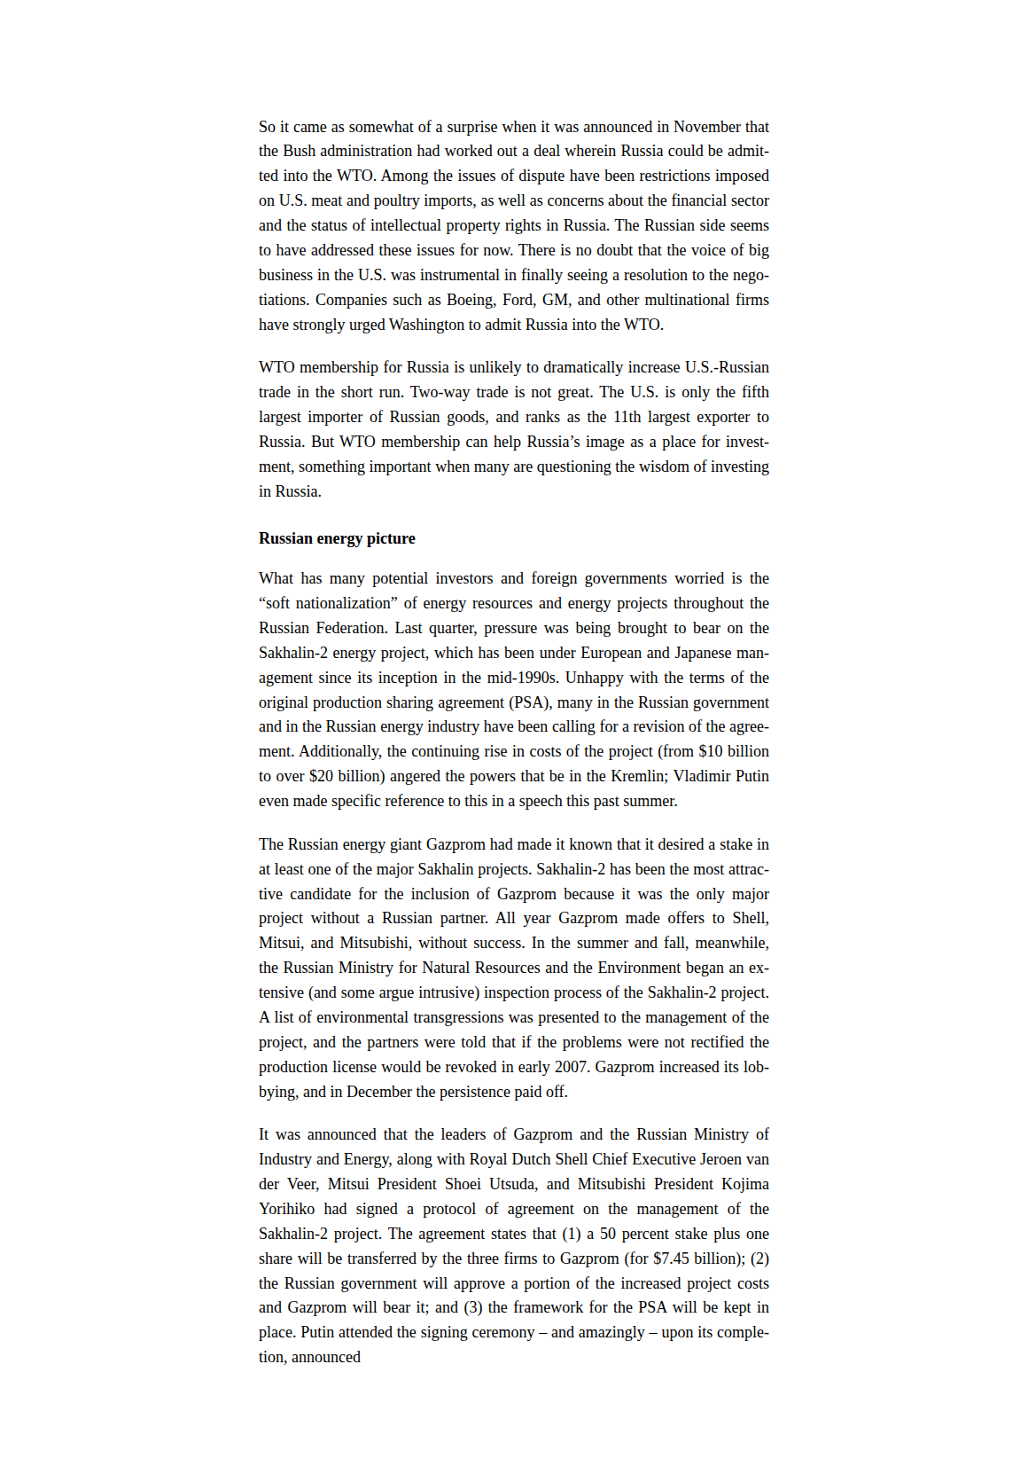So it came as somewhat of a surprise when it was announced in November that the Bush administration had worked out a deal wherein Russia could be admitted into the WTO. Among the issues of dispute have been restrictions imposed on U.S. meat and poultry imports, as well as concerns about the financial sector and the status of intellectual property rights in Russia. The Russian side seems to have addressed these issues for now. There is no doubt that the voice of big business in the U.S. was instrumental in finally seeing a resolution to the negotiations. Companies such as Boeing, Ford, GM, and other multinational firms have strongly urged Washington to admit Russia into the WTO.
WTO membership for Russia is unlikely to dramatically increase U.S.-Russian trade in the short run. Two-way trade is not great. The U.S. is only the fifth largest importer of Russian goods, and ranks as the 11th largest exporter to Russia. But WTO membership can help Russia’s image as a place for investment, something important when many are questioning the wisdom of investing in Russia.
Russian energy picture
What has many potential investors and foreign governments worried is the “soft nationalization” of energy resources and energy projects throughout the Russian Federation. Last quarter, pressure was being brought to bear on the Sakhalin-2 energy project, which has been under European and Japanese management since its inception in the mid-1990s. Unhappy with the terms of the original production sharing agreement (PSA), many in the Russian government and in the Russian energy industry have been calling for a revision of the agreement. Additionally, the continuing rise in costs of the project (from $10 billion to over $20 billion) angered the powers that be in the Kremlin; Vladimir Putin even made specific reference to this in a speech this past summer.
The Russian energy giant Gazprom had made it known that it desired a stake in at least one of the major Sakhalin projects. Sakhalin-2 has been the most attractive candidate for the inclusion of Gazprom because it was the only major project without a Russian partner. All year Gazprom made offers to Shell, Mitsui, and Mitsubishi, without success. In the summer and fall, meanwhile, the Russian Ministry for Natural Resources and the Environment began an extensive (and some argue intrusive) inspection process of the Sakhalin-2 project. A list of environmental transgressions was presented to the management of the project, and the partners were told that if the problems were not rectified the production license would be revoked in early 2007. Gazprom increased its lobbying, and in December the persistence paid off.
It was announced that the leaders of Gazprom and the Russian Ministry of Industry and Energy, along with Royal Dutch Shell Chief Executive Jeroen van der Veer, Mitsui President Shoei Utsuda, and Mitsubishi President Kojima Yorihiko had signed a protocol of agreement on the management of the Sakhalin-2 project. The agreement states that (1) a 50 percent stake plus one share will be transferred by the three firms to Gazprom (for $7.45 billion); (2) the Russian government will approve a portion of the increased project costs and Gazprom will bear it; and (3) the framework for the PSA will be kept in place. Putin attended the signing ceremony – and amazingly – upon its completion, announced